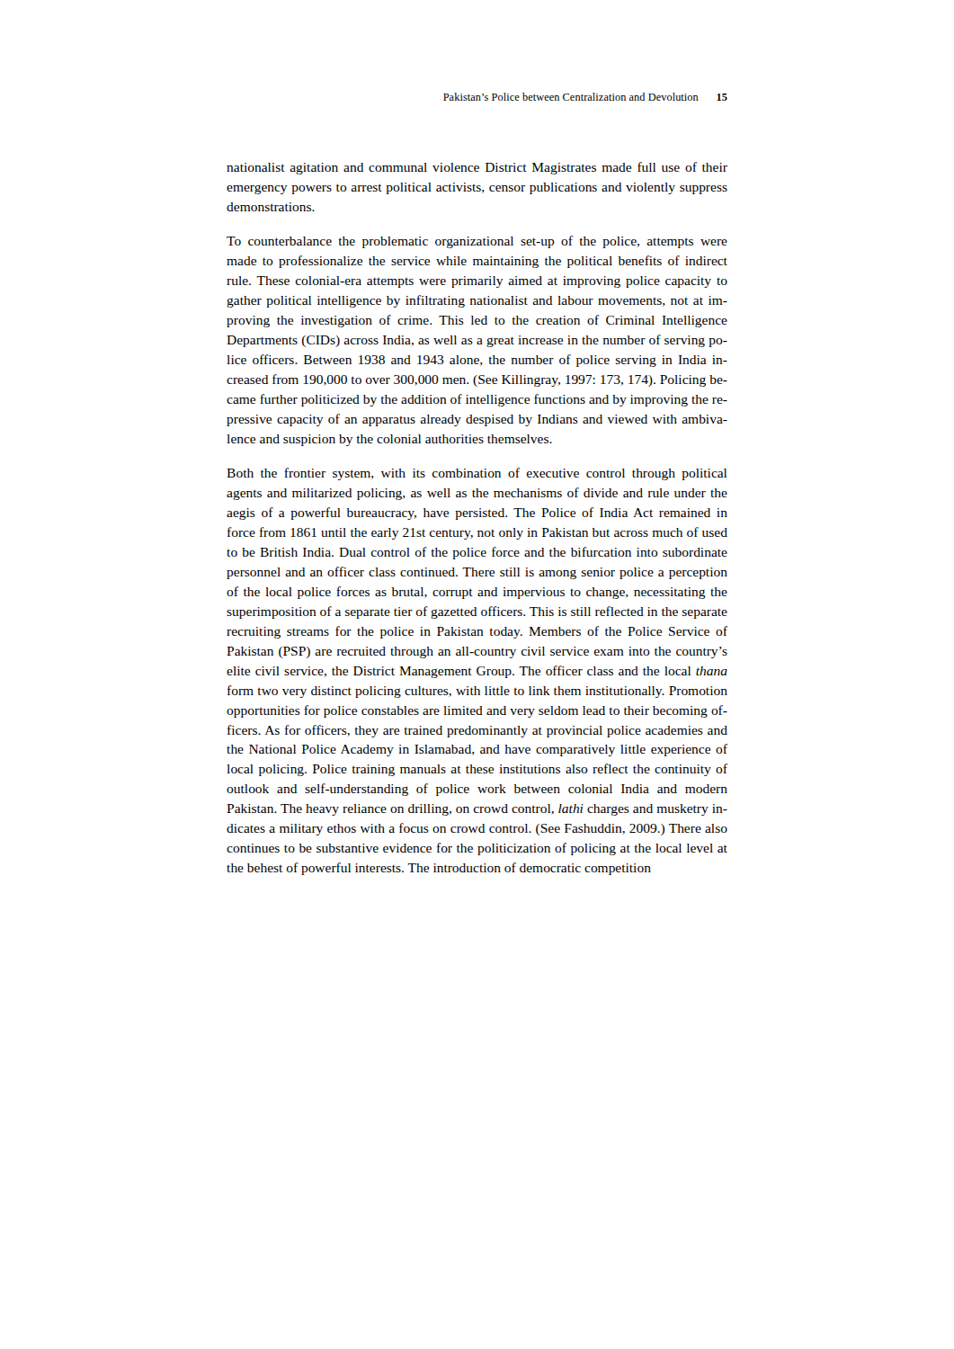Pakistan’s Police between Centralization and Devolution 15
nationalist agitation and communal violence District Magistrates made full use of their emergency powers to arrest political activists, censor publications and violently suppress demonstrations.
To counterbalance the problematic organizational set-up of the police, attempts were made to professionalize the service while maintaining the political benefits of indirect rule. These colonial-era attempts were primarily aimed at improving police capacity to gather political intelligence by infiltrating nationalist and labour movements, not at improving the investigation of crime. This led to the creation of Criminal Intelligence Departments (CIDs) across India, as well as a great increase in the number of serving police officers. Between 1938 and 1943 alone, the number of police serving in India increased from 190,000 to over 300,000 men. (See Killingray, 1997: 173, 174). Policing became further politicized by the addition of intelligence functions and by improving the repressive capacity of an apparatus already despised by Indians and viewed with ambivalence and suspicion by the colonial authorities themselves.
Both the frontier system, with its combination of executive control through political agents and militarized policing, as well as the mechanisms of divide and rule under the aegis of a powerful bureaucracy, have persisted. The Police of India Act remained in force from 1861 until the early 21st century, not only in Pakistan but across much of used to be British India. Dual control of the police force and the bifurcation into subordinate personnel and an officer class continued. There still is among senior police a perception of the local police forces as brutal, corrupt and impervious to change, necessitating the superimposition of a separate tier of gazetted officers. This is still reflected in the separate recruiting streams for the police in Pakistan today. Members of the Police Service of Pakistan (PSP) are recruited through an all-country civil service exam into the country’s elite civil service, the District Management Group. The officer class and the local thana form two very distinct policing cultures, with little to link them institutionally. Promotion opportunities for police constables are limited and very seldom lead to their becoming officers. As for officers, they are trained predominantly at provincial police academies and the National Police Academy in Islamabad, and have comparatively little experience of local policing. Police training manuals at these institutions also reflect the continuity of outlook and self-understanding of police work between colonial India and modern Pakistan. The heavy reliance on drilling, on crowd control, lathi charges and musketry indicates a military ethos with a focus on crowd control. (See Fashuddin, 2009.) There also continues to be substantive evidence for the politicization of policing at the local level at the behest of powerful interests. The introduction of democratic competition